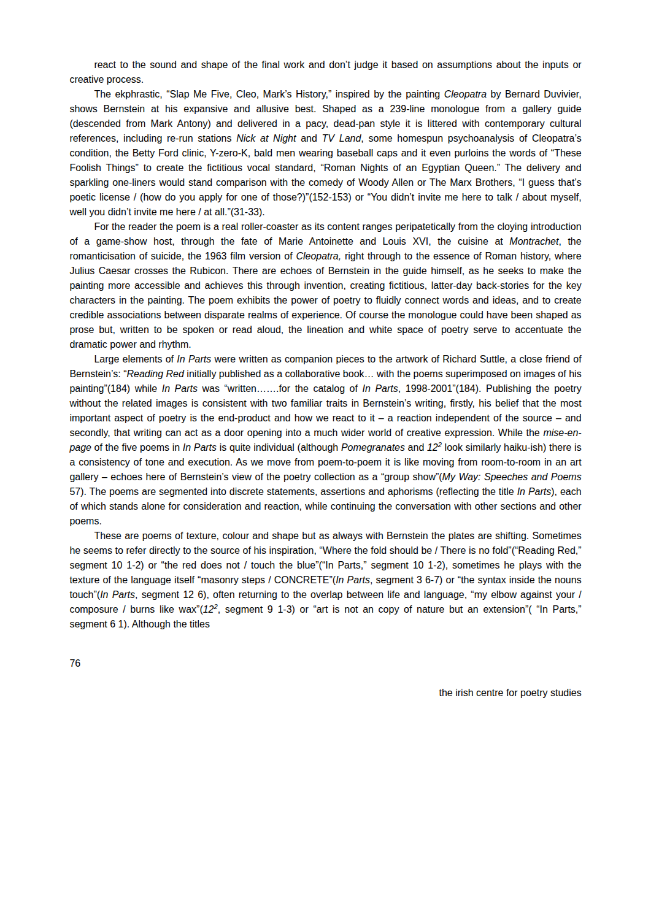react to the sound and shape of the final work and don’t judge it based on assumptions about the inputs or creative process.
The ekphrastic, “Slap Me Five, Cleo, Mark’s History,” inspired by the painting Cleopatra by Bernard Duvivier, shows Bernstein at his expansive and allusive best. Shaped as a 239-line monologue from a gallery guide (descended from Mark Antony) and delivered in a pacy, dead-pan style it is littered with contemporary cultural references, including re-run stations Nick at Night and TV Land, some homespun psychoanalysis of Cleopatra’s condition, the Betty Ford clinic, Y-zero-K, bald men wearing baseball caps and it even purloins the words of “These Foolish Things” to create the fictitious vocal standard, “Roman Nights of an Egyptian Queen.” The delivery and sparkling one-liners would stand comparison with the comedy of Woody Allen or The Marx Brothers, “I guess that’s poetic license / (how do you apply for one of those?)”(152-153) or “You didn’t invite me here to talk / about myself, well you didn’t invite me here / at all.”(31-33).
For the reader the poem is a real roller-coaster as its content ranges peripatetically from the cloying introduction of a game-show host, through the fate of Marie Antoinette and Louis XVI, the cuisine at Montrachet, the romanticisation of suicide, the 1963 film version of Cleopatra, right through to the essence of Roman history, where Julius Caesar crosses the Rubicon. There are echoes of Bernstein in the guide himself, as he seeks to make the painting more accessible and achieves this through invention, creating fictitious, latter-day back-stories for the key characters in the painting. The poem exhibits the power of poetry to fluidly connect words and ideas, and to create credible associations between disparate realms of experience. Of course the monologue could have been shaped as prose but, written to be spoken or read aloud, the lineation and white space of poetry serve to accentuate the dramatic power and rhythm.
Large elements of In Parts were written as companion pieces to the artwork of Richard Suttle, a close friend of Bernstein’s: “Reading Red initially published as a collaborative book… with the poems superimposed on images of his painting”(184) while In Parts was “written…….for the catalog of In Parts, 1998-2001”(184). Publishing the poetry without the related images is consistent with two familiar traits in Bernstein’s writing, firstly, his belief that the most important aspect of poetry is the end-product and how we react to it – a reaction independent of the source – and secondly, that writing can act as a door opening into a much wider world of creative expression. While the mise-en-page of the five poems in In Parts is quite individual (although Pomegranates and 122 look similarly haiku-ish) there is a consistency of tone and execution. As we move from poem-to-poem it is like moving from room-to-room in an art gallery – echoes here of Bernstein’s view of the poetry collection as a “group show”(My Way: Speeches and Poems 57). The poems are segmented into discrete statements, assertions and aphorisms (reflecting the title In Parts), each of which stands alone for consideration and reaction, while continuing the conversation with other sections and other poems.
These are poems of texture, colour and shape but as always with Bernstein the plates are shifting. Sometimes he seems to refer directly to the source of his inspiration, “Where the fold should be / There is no fold”(“Reading Red,” segment 10 1-2) or “the red does not / touch the blue”(“In Parts,” segment 10 1-2), sometimes he plays with the texture of the language itself “masonry steps / CONCRETE”(In Parts, segment 3 6-7) or “the syntax inside the nouns touch”(In Parts, segment 12 6), often returning to the overlap between life and language, “my elbow against your / composure / burns like wax”(122, segment 9 1-3) or “art is not an copy of nature but an extension”( “In Parts,” segment 6 1). Although the titles
76
the irish centre for poetry studies